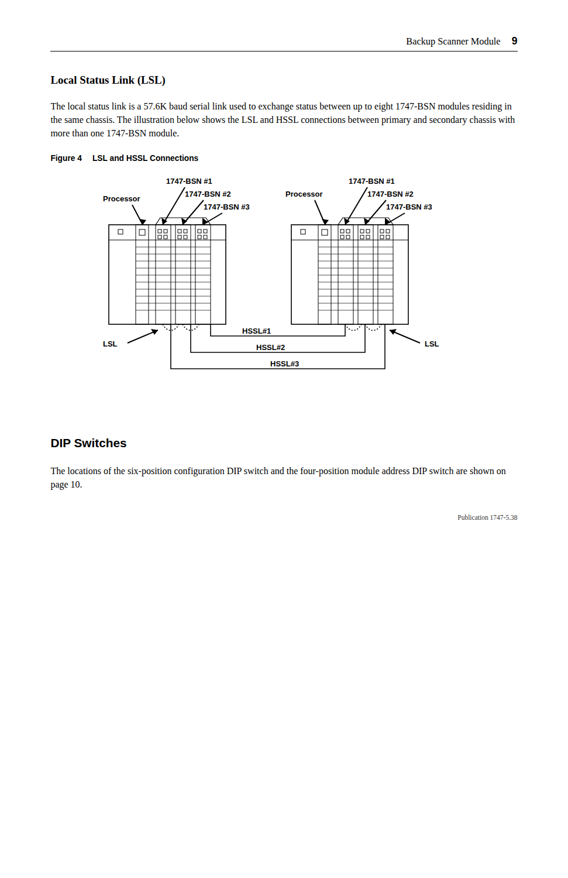Backup Scanner Module 9
Local Status Link (LSL)
The local status link is a 57.6K baud serial link used to exchange status between up to eight 1747-BSN modules residing in the same chassis. The illustration below shows the LSL and HSSL connections between primary and secondary chassis with more than one 1747-BSN module.
Figure 4 LSL and HSSL Connections
1747-BSN #1 1747-BSN #2 1747-BSN #3 Processor 1747-BSN #1 1747-BSN #2 1747-BSN #3 Processor LSL LSL HSSL#1 HSSL#2 HSSL#3
DIP Switches
The locations of the six-position configuration DIP switch and the four-position module address DIP switch are shown on page 10.
Publication 1747-5.38